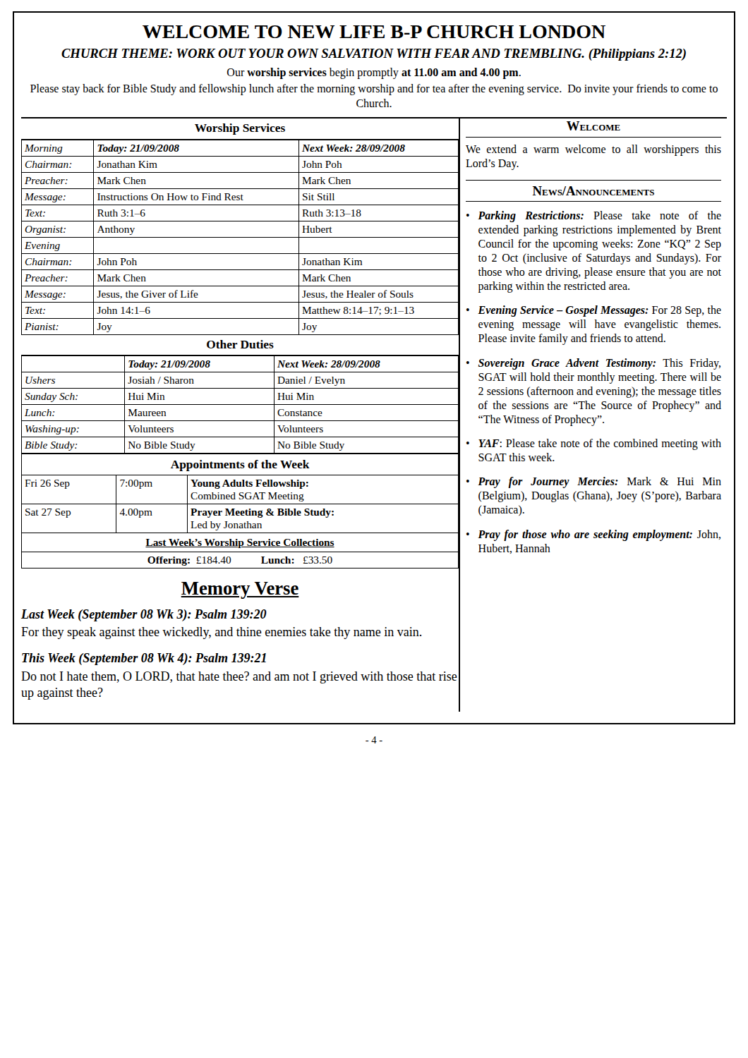WELCOME TO NEW LIFE B-P CHURCH LONDON
CHURCH THEME: WORK OUT YOUR OWN SALVATION WITH FEAR AND TREMBLING. (Philippians 2:12)
Our worship services begin promptly at 11.00 am and 4.00 pm.
Please stay back for Bible Study and fellowship lunch after the morning worship and for tea after the evening service. Do invite your friends to come to Church.
Worship Services
| Morning | Today: 21/09/2008 | Next Week: 28/09/2008 |
| Chairman: | Jonathan Kim | John Poh |
| Preacher: | Mark Chen | Mark Chen |
| Message: | Instructions On How to Find Rest | Sit Still |
| Text: | Ruth 3:1–6 | Ruth 3:13–18 |
| Organist: | Anthony | Hubert |
| Evening | | |
| Chairman: | John Poh | Jonathan Kim |
| Preacher: | Mark Chen | Mark Chen |
| Message: | Jesus, the Giver of Life | Jesus, the Healer of Souls |
| Text: | John 14:1–6 | Matthew 8:14–17; 9:1–13 |
| Pianist: | Joy | Joy |
Other Duties
| | Today: 21/09/2008 | Next Week: 28/09/2008 |
| Ushers | Josiah / Sharon | Daniel / Evelyn |
| Sunday Sch: | Hui Min | Hui Min |
| Lunch: | Maureen | Constance |
| Washing-up: | Volunteers | Volunteers |
| Bible Study: | No Bible Study | No Bible Study |
| Appointments of the Week |
| Fri 26 Sep | 7:00pm | Young Adults Fellowship: Combined SGAT Meeting |
| Sat 27 Sep | 4.00pm | Prayer Meeting & Bible Study: Led by Jonathan |
| Last Week’s Worship Service Collections |
| Offering: £184.40 Lunch: £33.50 |
Memory Verse
Last Week (September 08 Wk 3): Psalm 139:20
For they speak against thee wickedly, and thine enemies take thy name in vain.
This Week (September 08 Wk 4): Psalm 139:21
Do not I hate them, O LORD, that hate thee? and am not I grieved with those that rise up against thee?
Welcome
We extend a warm welcome to all worshippers this Lord’s Day.
News/Announcements
Parking Restrictions: Please take note of the extended parking restrictions implemented by Brent Council for the upcoming weeks: Zone “KQ” 2 Sep to 2 Oct (inclusive of Saturdays and Sundays). For those who are driving, please ensure that you are not parking within the restricted area.
Evening Service – Gospel Messages: For 28 Sep, the evening message will have evangelistic themes. Please invite family and friends to attend.
Sovereign Grace Advent Testimony: This Friday, SGAT will hold their monthly meeting. There will be 2 sessions (afternoon and evening); the message titles of the sessions are “The Source of Prophecy” and “The Witness of Prophecy”.
YAF: Please take note of the combined meeting with SGAT this week.
Pray for Journey Mercies: Mark & Hui Min (Belgium), Douglas (Ghana), Joey (S’pore), Barbara (Jamaica).
Pray for those who are seeking employment: John, Hubert, Hannah
- 4 -